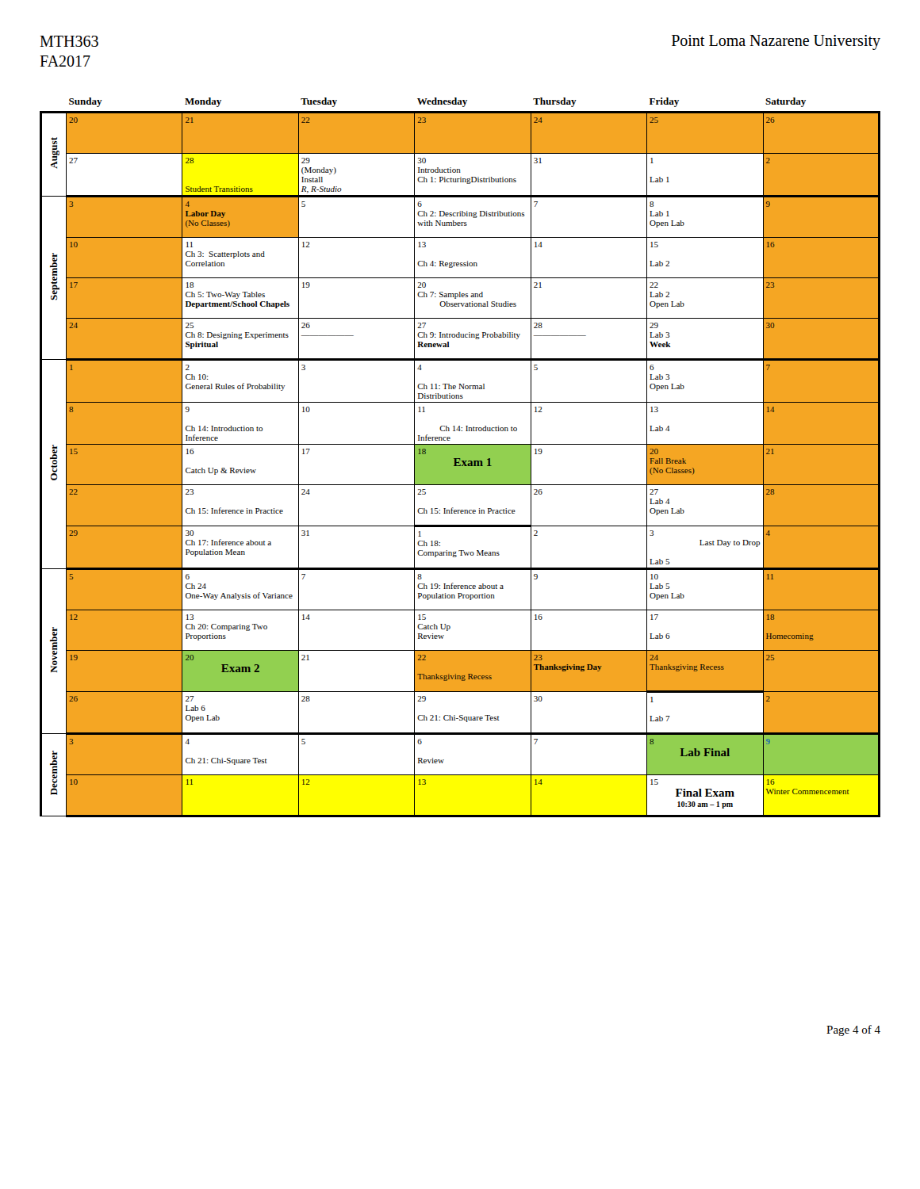MTH363
FA2017
Point Loma Nazarene University
| | Sunday | Monday | Tuesday | Wednesday | Thursday | Friday | Saturday |
| --- | --- | --- | --- | --- | --- | --- | --- |
| August | 20 | 21 | 22 | 23 | 24 | 25 | 26 |
| 27 | 28 Student Transitions | 29 (Monday) Install R, R-Studio | 30 Introduction Ch 1: PicturingDistributions | 31 | 1 Lab 1 | 2 |
| September | 3 | 4 Labor Day (No Classes) | 5 | 6 Ch 2: Describing Distributions with Numbers | 7 | 8 Lab 1 Open Lab | 9 |
| 10 | 11 Ch 3: Scatterplots and Correlation | 12 | 13 Ch 4: Regression | 14 | 15 Lab 2 | 16 |
| 17 | 18 Ch 5: Two-Way Tables Department/School Chapels | 19 | 20 Ch 7: Samples and Observational Studies | 21 | 22 Lab 2 Open Lab | 23 |
| 24 | 25 Ch 8: Designing Experiments Spiritual | 26 —————— | 27 Ch 9: Introducing Probability Renewal | 28 —————— | 29 Lab 3 Week | 30 |
| October | 1 | 2 Ch 10: General Rules of Probability | 3 | 4 Ch 11: The Normal Distributions | 5 | 6 Lab 3 Open Lab | 7 |
| 8 | 9 Ch 14: Introduction to Inference | 10 | 11 Ch 14: Introduction to Inference | 12 | 13 Lab 4 | 14 |
| 15 | 16 Catch Up & Review | 17 | 18 Exam 1 | 19 | 20 Fall Break (No Classes) | 21 |
| 22 | 23 Ch 15: Inference in Practice | 24 | 25 Ch 15: Inference in Practice | 26 | 27 Lab 4 Open Lab | 28 |
| 29 | 30 Ch 17: Inference about a Population Mean | 31 | 1 Ch 18: Comparing Two Means | 2 | 3 Last Day to Drop Lab 5 | 4 |
| November | 5 | 6 Ch 24 One-Way Analysis of Variance | 7 | 8 Ch 19: Inference about a Population Proportion | 9 | 10 Lab 5 Open Lab | 11 |
| 12 | 13 Ch 20: Comparing Two Proportions | 14 | 15 Catch Up Review | 16 | 17 Lab 6 | 18 Homecoming |
| 19 | 20 Exam 2 | 21 | 22 Thanksgiving Recess | 23 Thanksgiving Day | 24 Thanksgiving Recess | 25 |
| 26 | 27 Lab 6 Open Lab | 28 | 29 Ch 21: Chi-Square Test | 30 | 1 Lab 7 | 2 |
| December | 3 | 4 Ch 21: Chi-Square Test | 5 | 6 Review | 7 | 8 Lab Final | 9 |
| 10 | 11 | 12 | 13 | 14 | 15 Final Exam 10:30 am – 1 pm | 16 Winter Commencement |
Page 4 of 4